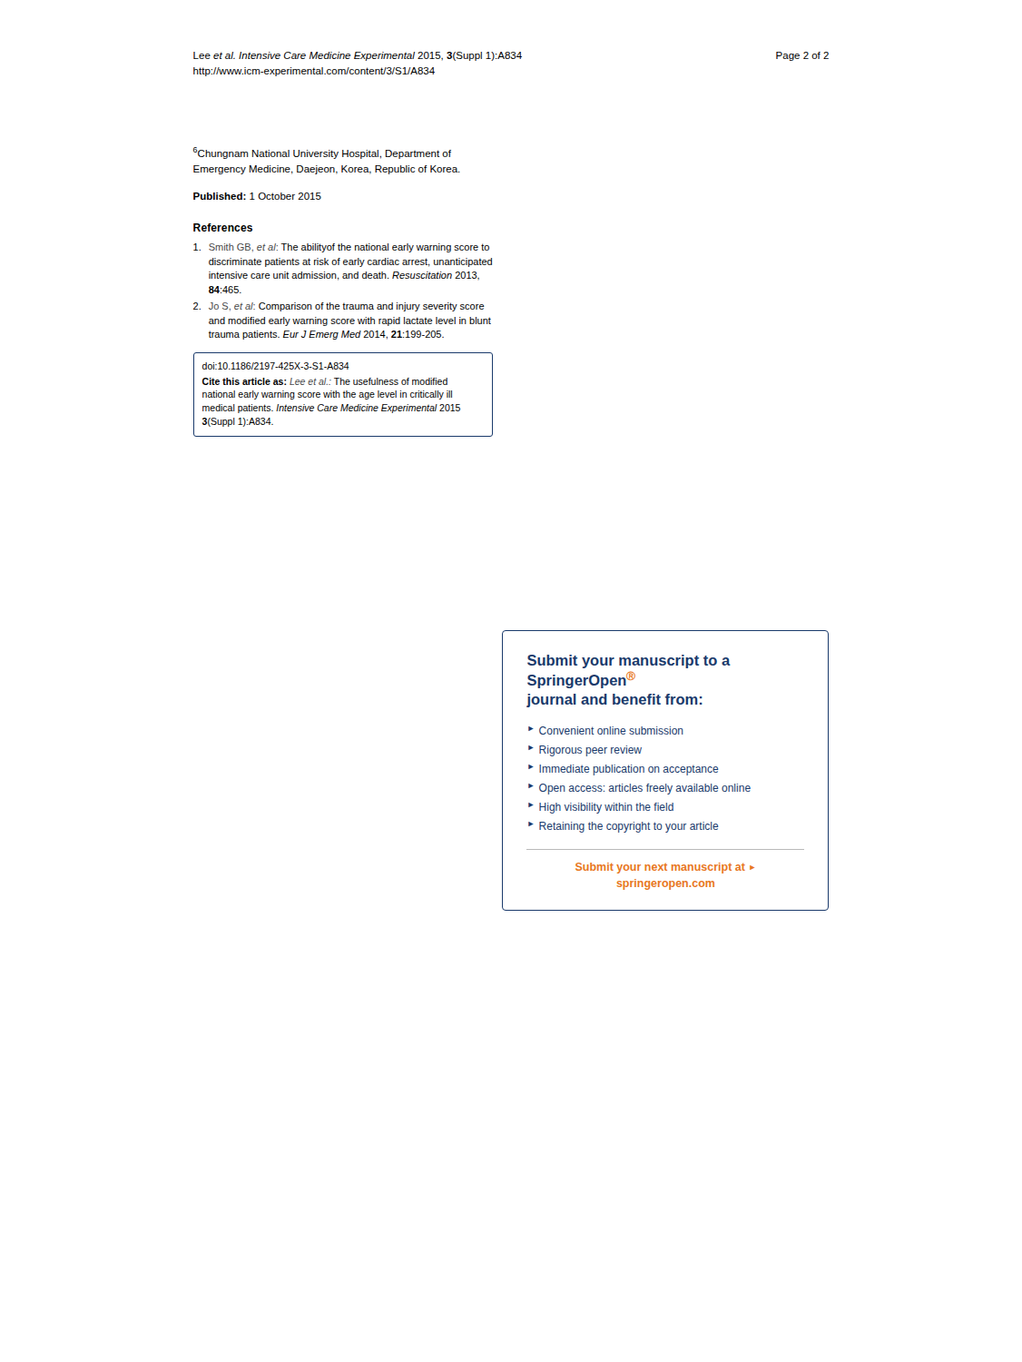Lee et al. Intensive Care Medicine Experimental 2015, 3(Suppl 1):A834
http://www.icm-experimental.com/content/3/S1/A834
Page 2 of 2
6Chungnam National University Hospital, Department of Emergency Medicine, Daejeon, Korea, Republic of Korea.
Published: 1 October 2015
References
Smith GB, et al: The abilityof the national early warning score to discriminate patients at risk of early cardiac arrest, unanticipated intensive care unit admission, and death. Resuscitation 2013, 84:465.
Jo S, et al: Comparison of the trauma and injury severity score and modified early warning score with rapid lactate level in blunt trauma patients. Eur J Emerg Med 2014, 21:199-205.
doi:10.1186/2197-425X-3-S1-A834
Cite this article as: Lee et al.: The usefulness of modified national early warning score with the age level in critically ill medical patients. Intensive Care Medicine Experimental 2015 3(Suppl 1):A834.
Submit your manuscript to a SpringerOpenⓇ
journal and benefit from:
Convenient online submission
Rigorous peer review
Immediate publication on acceptance
Open access: articles freely available online
High visibility within the field
Retaining the copyright to your article
Submit your next manuscript at ► springeropen.com